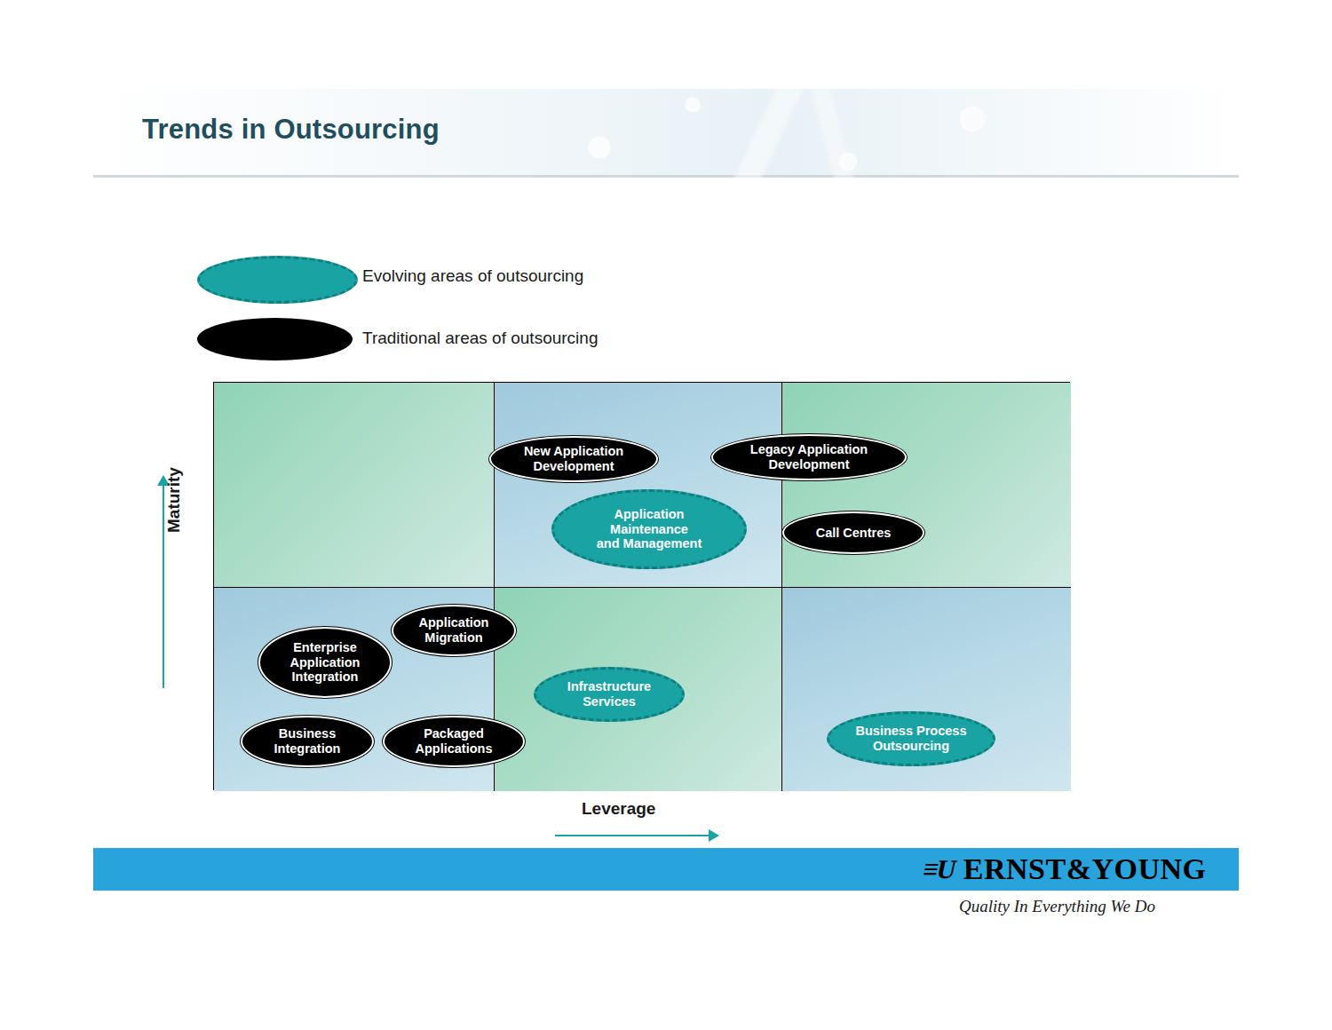Trends in Outsourcing
Evolving areas of outsourcing
Traditional areas of outsourcing
Maturity
New Application
Development
Legacy Application
Development
Application
Maintenance
and Management
Call Centres
Application
Migration
Enterprise
Application
Integration
Business
Integration
Packaged
Applications
Infrastructure
Services
Business Process
Outsourcing
Leverage
≡U ERNST&YOUNG
Quality In Everything We Do